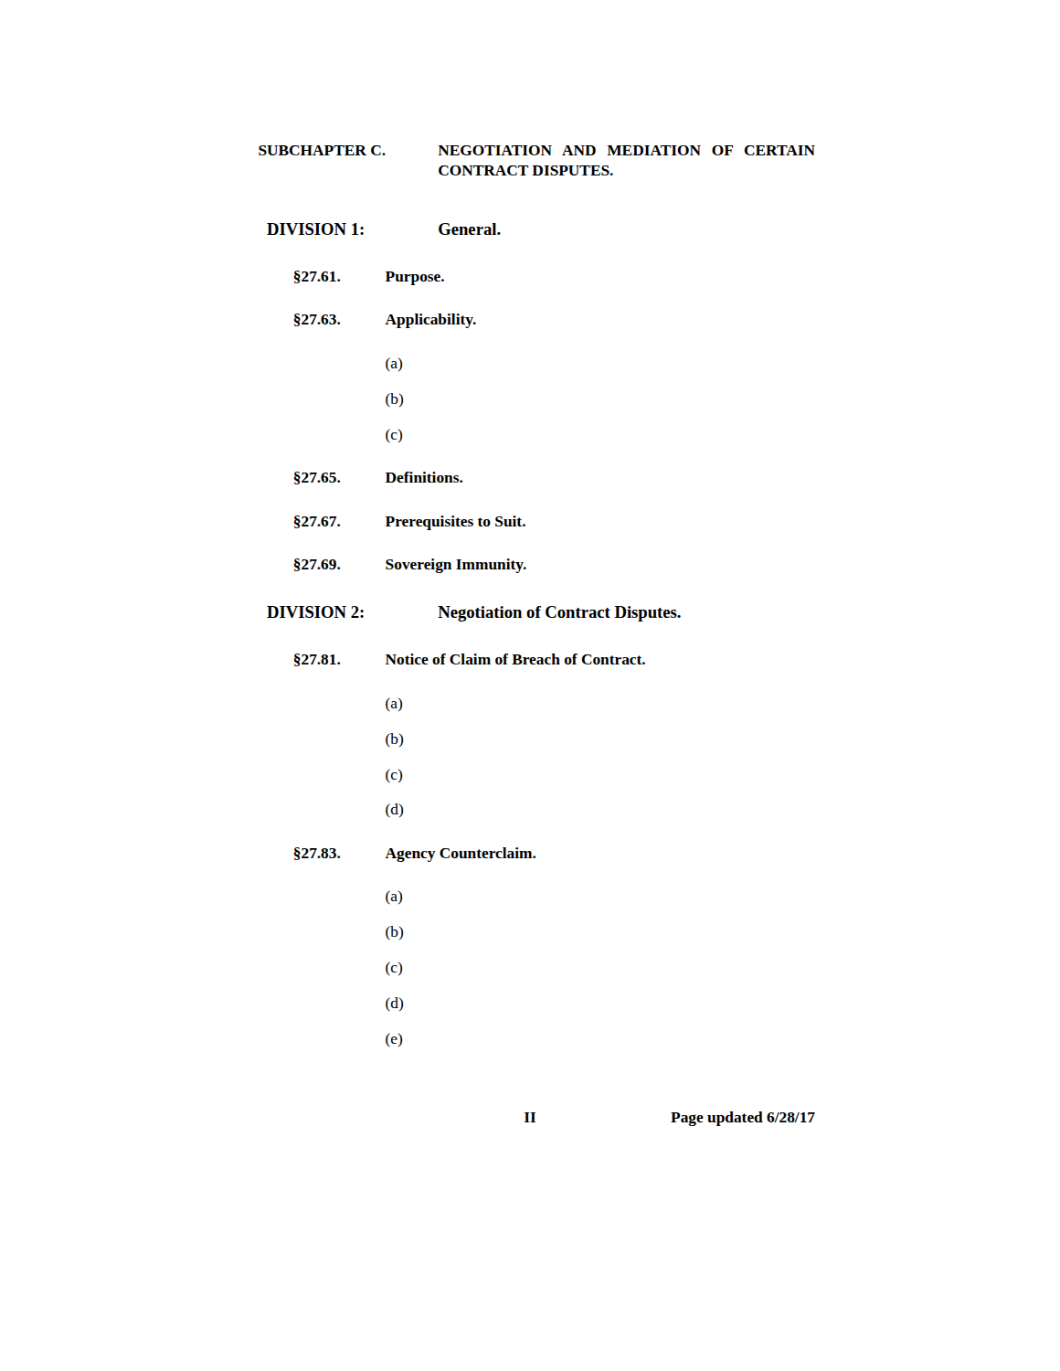SUBCHAPTER C. NEGOTIATION AND MEDIATION OF CERTAIN CONTRACT DISPUTES.
DIVISION 1: General.
§27.61. Purpose.
§27.63. Applicability.
(a)
(b)
(c)
§27.65. Definitions.
§27.67. Prerequisites to Suit.
§27.69. Sovereign Immunity.
DIVISION 2: Negotiation of Contract Disputes.
§27.81. Notice of Claim of Breach of Contract.
(a)
(b)
(c)
(d)
§27.83. Agency Counterclaim.
(a)
(b)
(c)
(d)
(e)
II Page updated 6/28/17